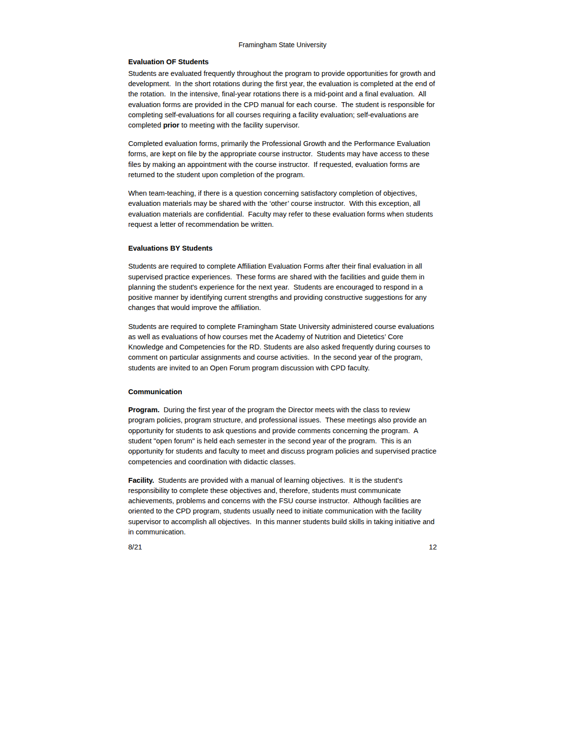Framingham State University
Evaluation OF Students
Students are evaluated frequently throughout the program to provide opportunities for growth and development. In the short rotations during the first year, the evaluation is completed at the end of the rotation. In the intensive, final-year rotations there is a mid-point and a final evaluation. All evaluation forms are provided in the CPD manual for each course. The student is responsible for completing self-evaluations for all courses requiring a facility evaluation; self-evaluations are completed prior to meeting with the facility supervisor.
Completed evaluation forms, primarily the Professional Growth and the Performance Evaluation forms, are kept on file by the appropriate course instructor. Students may have access to these files by making an appointment with the course instructor. If requested, evaluation forms are returned to the student upon completion of the program.
When team-teaching, if there is a question concerning satisfactory completion of objectives, evaluation materials may be shared with the ‘other’ course instructor. With this exception, all evaluation materials are confidential. Faculty may refer to these evaluation forms when students request a letter of recommendation be written.
Evaluations BY Students
Students are required to complete Affiliation Evaluation Forms after their final evaluation in all supervised practice experiences. These forms are shared with the facilities and guide them in planning the student's experience for the next year. Students are encouraged to respond in a positive manner by identifying current strengths and providing constructive suggestions for any changes that would improve the affiliation.
Students are required to complete Framingham State University administered course evaluations as well as evaluations of how courses met the Academy of Nutrition and Dietetics’ Core Knowledge and Competencies for the RD. Students are also asked frequently during courses to comment on particular assignments and course activities. In the second year of the program, students are invited to an Open Forum program discussion with CPD faculty.
Communication
Program. During the first year of the program the Director meets with the class to review program policies, program structure, and professional issues. These meetings also provide an opportunity for students to ask questions and provide comments concerning the program. A student "open forum" is held each semester in the second year of the program. This is an opportunity for students and faculty to meet and discuss program policies and supervised practice competencies and coordination with didactic classes.
Facility. Students are provided with a manual of learning objectives. It is the student's responsibility to complete these objectives and, therefore, students must communicate achievements, problems and concerns with the FSU course instructor. Although facilities are oriented to the CPD program, students usually need to initiate communication with the facility supervisor to accomplish all objectives. In this manner students build skills in taking initiative and in communication.
8/21 12